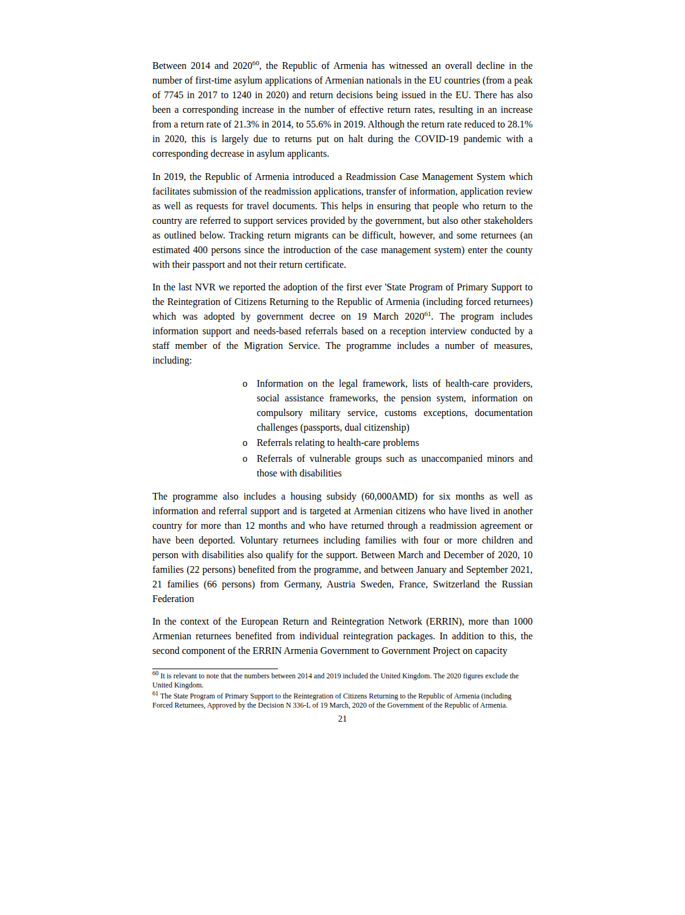Between 2014 and 202060, the Republic of Armenia has witnessed an overall decline in the number of first-time asylum applications of Armenian nationals in the EU countries (from a peak of 7745 in 2017 to 1240 in 2020) and return decisions being issued in the EU. There has also been a corresponding increase in the number of effective return rates, resulting in an increase from a return rate of 21.3% in 2014, to 55.6% in 2019. Although the return rate reduced to 28.1% in 2020, this is largely due to returns put on halt during the COVID-19 pandemic with a corresponding decrease in asylum applicants.
In 2019, the Republic of Armenia introduced a Readmission Case Management System which facilitates submission of the readmission applications, transfer of information, application review as well as requests for travel documents. This helps in ensuring that people who return to the country are referred to support services provided by the government, but also other stakeholders as outlined below. Tracking return migrants can be difficult, however, and some returnees (an estimated 400 persons since the introduction of the case management system) enter the county with their passport and not their return certificate.
In the last NVR we reported the adoption of the first ever 'State Program of Primary Support to the Reintegration of Citizens Returning to the Republic of Armenia (including forced returnees) which was adopted by government decree on 19 March 202061. The program includes information support and needs-based referrals based on a reception interview conducted by a staff member of the Migration Service. The programme includes a number of measures, including:
Information on the legal framework, lists of health-care providers, social assistance frameworks, the pension system, information on compulsory military service, customs exceptions, documentation challenges (passports, dual citizenship)
Referrals relating to health-care problems
Referrals of vulnerable groups such as unaccompanied minors and those with disabilities
The programme also includes a housing subsidy (60,000AMD) for six months as well as information and referral support and is targeted at Armenian citizens who have lived in another country for more than 12 months and who have returned through a readmission agreement or have been deported. Voluntary returnees including families with four or more children and person with disabilities also qualify for the support. Between March and December of 2020, 10 families (22 persons) benefited from the programme, and between January and September 2021, 21 families (66 persons) from Germany, Austria Sweden, France, Switzerland the Russian Federation
In the context of the European Return and Reintegration Network (ERRIN), more than 1000 Armenian returnees benefited from individual reintegration packages. In addition to this, the second component of the ERRIN Armenia Government to Government Project on capacity
60 It is relevant to note that the numbers between 2014 and 2019 included the United Kingdom. The 2020 figures exclude the United Kingdom.
61 The State Program of Primary Support to the Reintegration of Citizens Returning to the Republic of Armenia (including Forced Returnees, Approved by the Decision N 336-L of 19 March, 2020 of the Government of the Republic of Armenia.
21